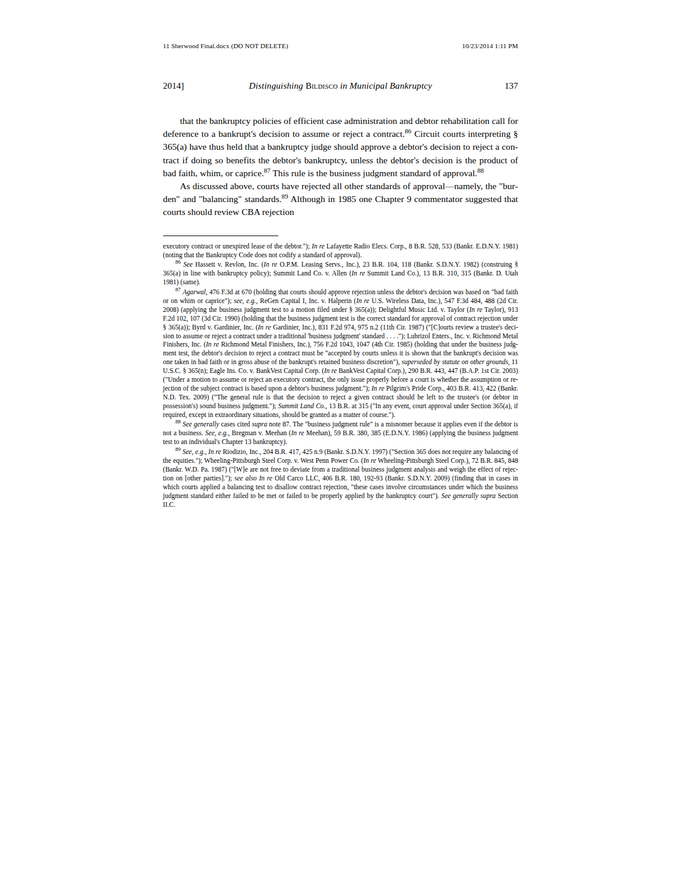11 Sherwood Final.docx (DO NOT DELETE) 10/23/2014 1:11 PM
2014] Distinguishing Bildisco in Municipal Bankruptcy 137
that the bankruptcy policies of efficient case administration and debtor rehabilitation call for deference to a bankrupt's decision to assume or reject a contract.86 Circuit courts interpreting § 365(a) have thus held that a bankruptcy judge should approve a debtor's decision to reject a contract if doing so benefits the debtor's bankruptcy, unless the debtor's decision is the product of bad faith, whim, or caprice.87 This rule is the business judgment standard of approval.88
As discussed above, courts have rejected all other standards of approval—namely, the "burden" and "balancing" standards.89 Although in 1985 one Chapter 9 commentator suggested that courts should review CBA rejection
executory contract or unexpired lease of the debtor."); In re Lafayette Radio Elecs. Corp., 8 B.R. 528, 533 (Bankr. E.D.N.Y. 1981) (noting that the Bankruptcy Code does not codify a standard of approval).
86 See Hassett v. Revlon, Inc. (In re O.P.M. Leasing Servs., Inc.), 23 B.R. 104, 118 (Bankr. S.D.N.Y. 1982) (construing § 365(a) in line with bankruptcy policy); Summit Land Co. v. Allen (In re Summit Land Co.), 13 B.R. 310, 315 (Bankr. D. Utah 1981) (same).
87 Agarwal, 476 F.3d at 670 (holding that courts should approve rejection unless the debtor's decision was based on "bad faith or on whim or caprice"); see, e.g., ReGen Capital I, Inc. v. Halperin (In re U.S. Wireless Data, Inc.), 547 F.3d 484, 488 (2d Cir. 2008) (applying the business judgment test to a motion filed under § 365(a)); Delightful Music Ltd. v. Taylor (In re Taylor), 913 F.2d 102, 107 (3d Cir. 1990) (holding that the business judgment test is the correct standard for approval of contract rejection under § 365(a)); Byrd v. Gardinier, Inc. (In re Gardinier, Inc.), 831 F.2d 974, 975 n.2 (11th Cir. 1987) ("[C]ourts review a trustee's decision to assume or reject a contract under a traditional 'business judgment' standard . . . ."); Lubrizol Enters., Inc. v. Richmond Metal Finishers, Inc. (In re Richmond Metal Finishers, Inc.), 756 F.2d 1043, 1047 (4th Cir. 1985) (holding that under the business judgment test, the debtor's decision to reject a contract must be "accepted by courts unless it is shown that the bankrupt's decision was one taken in bad faith or in gross abuse of the bankrupt's retained business discretion"), superseded by statute on other grounds, 11 U.S.C. § 365(n); Eagle Ins. Co. v. BankVest Capital Corp. (In re BankVest Capital Corp.), 290 B.R. 443, 447 (B.A.P. 1st Cir. 2003) ("Under a motion to assume or reject an executory contract, the only issue properly before a court is whether the assumption or rejection of the subject contract is based upon a debtor's business judgment."); In re Pilgrim's Pride Corp., 403 B.R. 413, 422 (Bankr. N.D. Tex. 2009) ("The general rule is that the decision to reject a given contract should be left to the trustee's (or debtor in possession's) sound business judgment."); Summit Land Co., 13 B.R. at 315 ("In any event, court approval under Section 365(a), if required, except in extraordinary situations, should be granted as a matter of course.").
88 See generally cases cited supra note 87. The "business judgment rule" is a misnomer because it applies even if the debtor is not a business. See, e.g., Bregman v. Meehan (In re Meehan), 59 B.R. 380, 385 (E.D.N.Y. 1986) (applying the business judgment test to an individual's Chapter 13 bankruptcy).
89 See, e.g., In re Riodizio, Inc., 204 B.R. 417, 425 n.9 (Bankr. S.D.N.Y. 1997) ("Section 365 does not require any balancing of the equities."); Wheeling-Pittsburgh Steel Corp. v. West Penn Power Co. (In re Wheeling-Pittsburgh Steel Corp.), 72 B.R. 845, 848 (Bankr. W.D. Pa. 1987) ("[W]e are not free to deviate from a traditional business judgment analysis and weigh the effect of rejection on [other parties]."); see also In re Old Carco LLC, 406 B.R. 180, 192-93 (Bankr. S.D.N.Y. 2009) (finding that in cases in which courts applied a balancing test to disallow contract rejection, "these cases involve circumstances under which the business judgment standard either failed to be met or failed to be properly applied by the bankruptcy court"). See generally supra Section II.C.